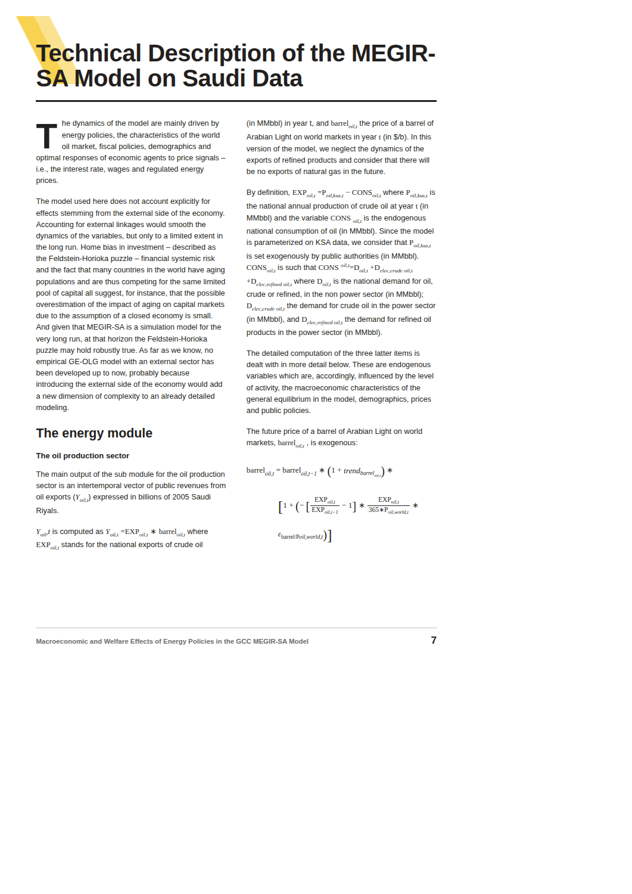Technical Description of the MEGIR-SA Model on Saudi Data
The dynamics of the model are mainly driven by energy policies, the characteristics of the world oil market, fiscal policies, demographics and optimal responses of economic agents to price signals – i.e., the interest rate, wages and regulated energy prices.
The model used here does not account explicitly for effects stemming from the external side of the economy. Accounting for external linkages would smooth the dynamics of the variables, but only to a limited extent in the long run. Home bias in investment – described as the Feldstein-Horioka puzzle – financial systemic risk and the fact that many countries in the world have aging populations and are thus competing for the same limited pool of capital all suggest, for instance, that the possible overestimation of the impact of aging on capital markets due to the assumption of a closed economy is small. And given that MEGIR-SA is a simulation model for the very long run, at that horizon the Feldstein-Horioka puzzle may hold robustly true. As far as we know, no empirical GE-OLG model with an external sector has been developed up to now, probably because introducing the external side of the economy would add a new dimension of complexity to an already detailed modeling.
The energy module
The oil production sector
The main output of the sub module for the oil production sector is an intertemporal vector of public revenues from oil exports (Υoil,t) expressed in billions of 2005 Saudi Riyals.
Υoil,t is computed as Υoil,t =EXP oil,t ∗ barrel oil,t where EXP oil,t stands for the national exports of crude oil
(in MMbbl) in year t, and barrel oil,t the price of a barrel of Arabian Light on world markets in year t (in $/b). In this version of the model, we neglect the dynamics of the exports of refined products and consider that there will be no exports of natural gas in the future.
By definition, EXP oil,t =Poil,ksa,t − CONS oil,t where Poil,ksa,t is the national annual production of crude oil at year t (in MMbbl) and the variable CONS oil,t is the endogenous national consumption of oil (in MMbbl). Since the model is parameterized on KSA data, we consider that Poil,ksa,t is set exogenously by public authorities (in MMbbl). CONS oil,t is such that CONS oil,t=Doil,t +Delec,crude oil,t +Delec,refined oil,t where Doil,t is the national demand for oil, crude or refined, in the non power sector (in MMbbl); Delec,crude oil,t the demand for crude oil in the power sector (in MMbbl), and Delec,refined oil,t the demand for refined oil products in the power sector (in MMbbl).
The detailed computation of the three latter items is dealt with in more detail below. These are endogenous variables which are, accordingly, influenced by the level of activity, the macroeconomic characteristics of the general equilibrium in the model, demographics, prices and public policies.
The future price of a barrel of Arabian Light on world markets, barrel oil,t , is exogenous:
barrel oil,t = barrel oil,t−1 ∗ (1 + trendbarreloil,t) ∗
[1 + (− [EXP oil,t EXP oil,t−1 − 1] ∗ EXP oil,t 365∗Poil,world,t ∗ εbarrel/P oil,world,t)]
Macroeconomic and Welfare Effects of Energy Policies in the GCC MEGIR-SA Model 7